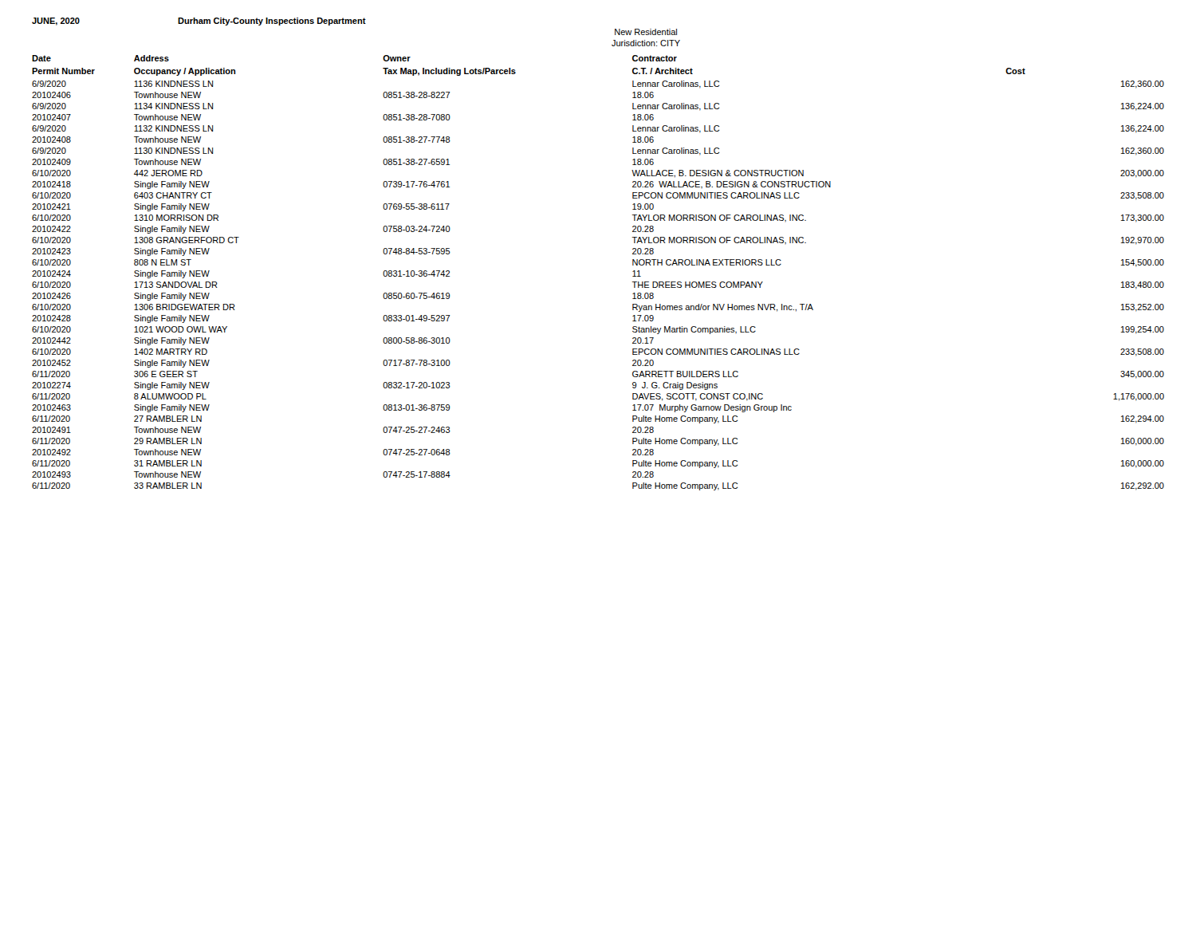JUNE, 2020 Durham City-County Inspections Department
New Residential
Jurisdiction: CITY
| Date | Address | Owner | Contractor | |
| --- | --- | --- | --- | --- |
| Permit Number | Occupancy / Application | Tax Map, Including Lots/Parcels | C.T. / Architect | Cost |
| 6/9/2020 | 1136 KINDNESS LN | | Lennar Carolinas, LLC | 162,360.00 |
| 20102406 | Townhouse NEW | 0851-38-28-8227 | 18.06 | |
| 6/9/2020 | 1134 KINDNESS LN | | Lennar Carolinas, LLC | 136,224.00 |
| 20102407 | Townhouse NEW | 0851-38-28-7080 | 18.06 | |
| 6/9/2020 | 1132 KINDNESS LN | | Lennar Carolinas, LLC | 136,224.00 |
| 20102408 | Townhouse NEW | 0851-38-27-7748 | 18.06 | |
| 6/9/2020 | 1130 KINDNESS LN | | Lennar Carolinas, LLC | 162,360.00 |
| 20102409 | Townhouse NEW | 0851-38-27-6591 | 18.06 | |
| 6/10/2020 | 442 JEROME RD | | WALLACE, B. DESIGN & CONSTRUCTION | 203,000.00 |
| 20102418 | Single Family NEW | 0739-17-76-4761 | 20.26 WALLACE, B. DESIGN & CONSTRUCTION | |
| 6/10/2020 | 6403 CHANTRY CT | | EPCON COMMUNITIES CAROLINAS LLC | 233,508.00 |
| 20102421 | Single Family NEW | 0769-55-38-6117 | 19.00 | |
| 6/10/2020 | 1310 MORRISON DR | | TAYLOR MORRISON OF CAROLINAS, INC. | 173,300.00 |
| 20102422 | Single Family NEW | 0758-03-24-7240 | 20.28 | |
| 6/10/2020 | 1308 GRANGERFORD CT | | TAYLOR MORRISON OF CAROLINAS, INC. | 192,970.00 |
| 20102423 | Single Family NEW | 0748-84-53-7595 | 20.28 | |
| 6/10/2020 | 808 N ELM ST | | NORTH CAROLINA EXTERIORS LLC | 154,500.00 |
| 20102424 | Single Family NEW | 0831-10-36-4742 | 11 | |
| 6/10/2020 | 1713 SANDOVAL DR | | THE DREES HOMES COMPANY | 183,480.00 |
| 20102426 | Single Family NEW | 0850-60-75-4619 | 18.08 | |
| 6/10/2020 | 1306 BRIDGEWATER DR | | Ryan Homes and/or NV Homes NVR, Inc., T/A | 153,252.00 |
| 20102428 | Single Family NEW | 0833-01-49-5297 | 17.09 | |
| 6/10/2020 | 1021 WOOD OWL WAY | | Stanley Martin Companies, LLC | 199,254.00 |
| 20102442 | Single Family NEW | 0800-58-86-3010 | 20.17 | |
| 6/10/2020 | 1402 MARTRY RD | | EPCON COMMUNITIES CAROLINAS LLC | 233,508.00 |
| 20102452 | Single Family NEW | 0717-87-78-3100 | 20.20 | |
| 6/11/2020 | 306 E GEER ST | | GARRETT BUILDERS LLC | 345,000.00 |
| 20102274 | Single Family NEW | 0832-17-20-1023 | 9 J. G. Craig Designs | |
| 6/11/2020 | 8 ALUMWOOD PL | | DAVES, SCOTT, CONST CO,INC | 1,176,000.00 |
| 20102463 | Single Family NEW | 0813-01-36-8759 | 17.07 Murphy Garnow Design Group Inc | |
| 6/11/2020 | 27 RAMBLER LN | | Pulte Home Company, LLC | 162,294.00 |
| 20102491 | Townhouse NEW | 0747-25-27-2463 | 20.28 | |
| 6/11/2020 | 29 RAMBLER LN | | Pulte Home Company, LLC | 160,000.00 |
| 20102492 | Townhouse NEW | 0747-25-27-0648 | 20.28 | |
| 6/11/2020 | 31 RAMBLER LN | | Pulte Home Company, LLC | 160,000.00 |
| 20102493 | Townhouse NEW | 0747-25-17-8884 | 20.28 | |
| 6/11/2020 | 33 RAMBLER LN | | Pulte Home Company, LLC | 162,292.00 |